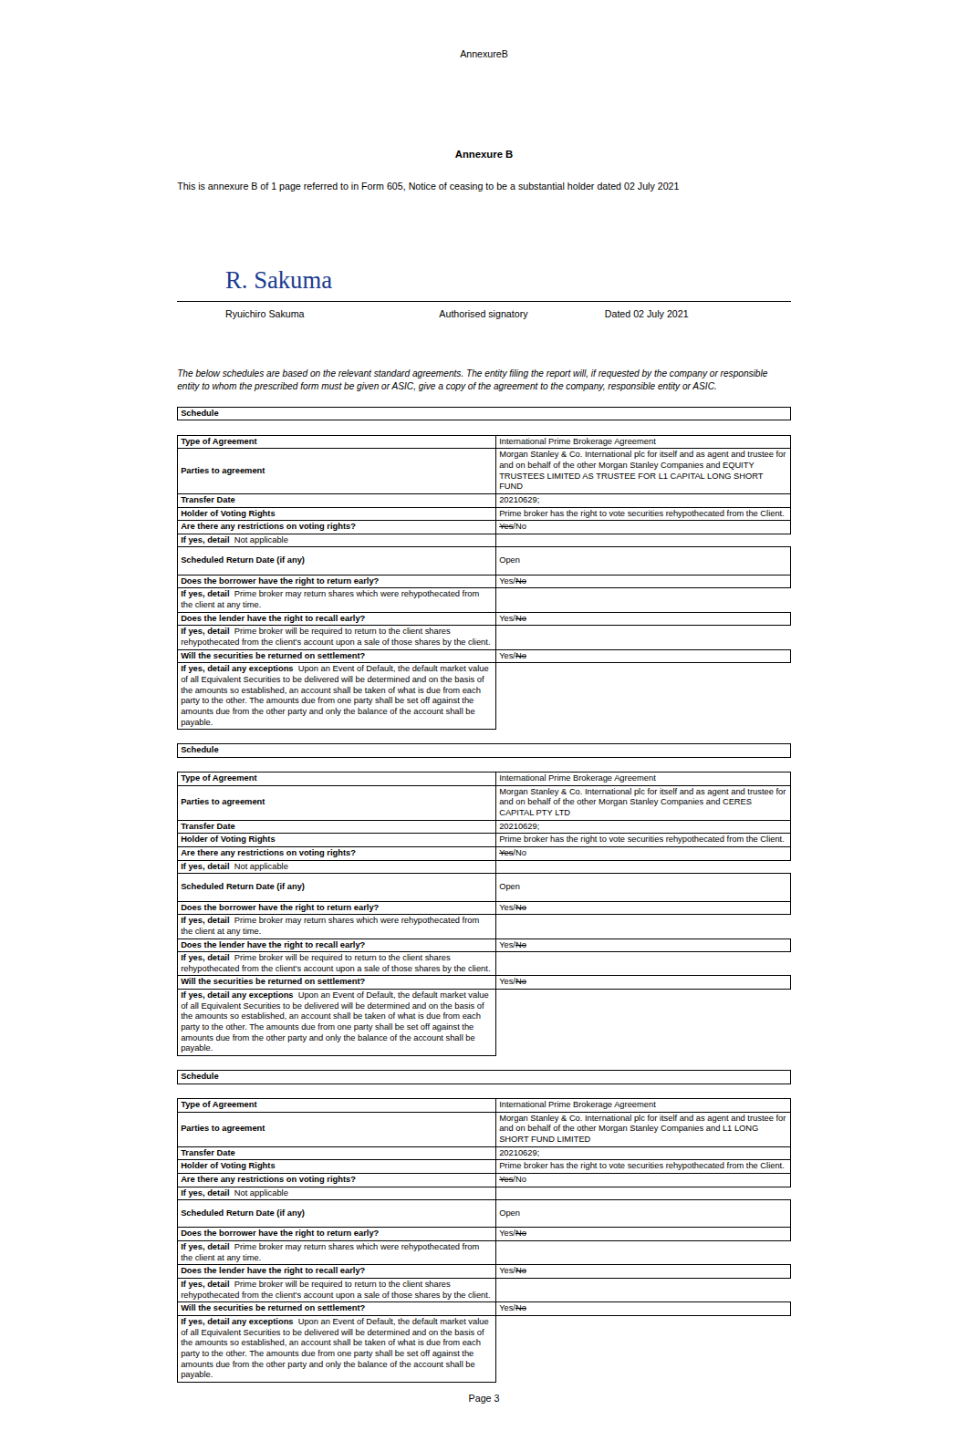AnnexureB
Annexure B
This is annexure B of 1 page referred to in Form 605, Notice of ceasing to be a substantial holder dated 02 July 2021
R. Sakuma
Ryuichiro Sakuma
Authorised signatory
Dated 02 July 2021
The below schedules are based on the relevant standard agreements. The entity filing the report will, if requested by the company or responsible entity to whom the prescribed form must be given or ASIC, give a copy of the agreement to the company, responsible entity or ASIC.
| Schedule |
| Type of Agreement | International Prime Brokerage Agreement |
| Parties to agreement | Morgan Stanley & Co. International plc for itself and as agent and trustee for and on behalf of the other Morgan Stanley Companies and EQUITY TRUSTEES LIMITED AS TRUSTEE FOR L1 CAPITAL LONG SHORT FUND |
| Transfer Date | 20210629; |
| Holder of Voting Rights | Prime broker has the right to vote securities rehypothecated from the Client. |
| Are there any restrictions on voting rights? | Yes /No |
| If yes, detail Not applicable |
| Scheduled Return Date (if any) | Open |
| Does the borrower have the right to return early? | Yes/ No |
| If yes, detail Prime broker may return shares which were rehypothecated from the client at any time. |
| Does the lender have the right to recall early? | Yes/ No |
| If yes, detail Prime broker will be required to return to the client shares rehypothecated from the client's account upon a sale of those shares by the client. |
| Will the securities be returned on settlement? | Yes/ No |
| If yes, detail any exceptions Upon an Event of Default, the default market value of all Equivalent Securities to be delivered will be determined and on the basis of the amounts so established, an account shall be taken of what is due from each party to the other. The amounts due from one party shall be set off against the amounts due from the other party and only the balance of the account shall be payable. |
| Schedule |
| Type of Agreement | International Prime Brokerage Agreement |
| Parties to agreement | Morgan Stanley & Co. International plc for itself and as agent and trustee for and on behalf of the other Morgan Stanley Companies and CERES CAPITAL PTY LTD |
| Transfer Date | 20210629; |
| Holder of Voting Rights | Prime broker has the right to vote securities rehypothecated from the Client. |
| Are there any restrictions on voting rights? | Yes /No |
| If yes, detail Not applicable |
| Scheduled Return Date (if any) | Open |
| Does the borrower have the right to return early? | Yes/ No |
| If yes, detail Prime broker may return shares which were rehypothecated from the client at any time. |
| Does the lender have the right to recall early? | Yes/ No |
| If yes, detail Prime broker will be required to return to the client shares rehypothecated from the client's account upon a sale of those shares by the client. |
| Will the securities be returned on settlement? | Yes/ No |
| If yes, detail any exceptions Upon an Event of Default, the default market value of all Equivalent Securities to be delivered will be determined and on the basis of the amounts so established, an account shall be taken of what is due from each party to the other. The amounts due from one party shall be set off against the amounts due from the other party and only the balance of the account shall be payable. |
| Schedule |
| Type of Agreement | International Prime Brokerage Agreement |
| Parties to agreement | Morgan Stanley & Co. International plc for itself and as agent and trustee for and on behalf of the other Morgan Stanley Companies and L1 LONG SHORT FUND LIMITED |
| Transfer Date | 20210629; |
| Holder of Voting Rights | Prime broker has the right to vote securities rehypothecated from the Client. |
| Are there any restrictions on voting rights? | Yes /No |
| If yes, detail Not applicable |
| Scheduled Return Date (if any) | Open |
| Does the borrower have the right to return early? | Yes/ No |
| If yes, detail Prime broker may return shares which were rehypothecated from the client at any time. |
| Does the lender have the right to recall early? | Yes/ No |
| If yes, detail Prime broker will be required to return to the client shares rehypothecated from the client's account upon a sale of those shares by the client. |
| Will the securities be returned on settlement? | Yes/ No |
| If yes, detail any exceptions Upon an Event of Default, the default market value of all Equivalent Securities to be delivered will be determined and on the basis of the amounts so established, an account shall be taken of what is due from each party to the other. The amounts due from one party shall be set off against the amounts due from the other party and only the balance of the account shall be payable. |
Page 3